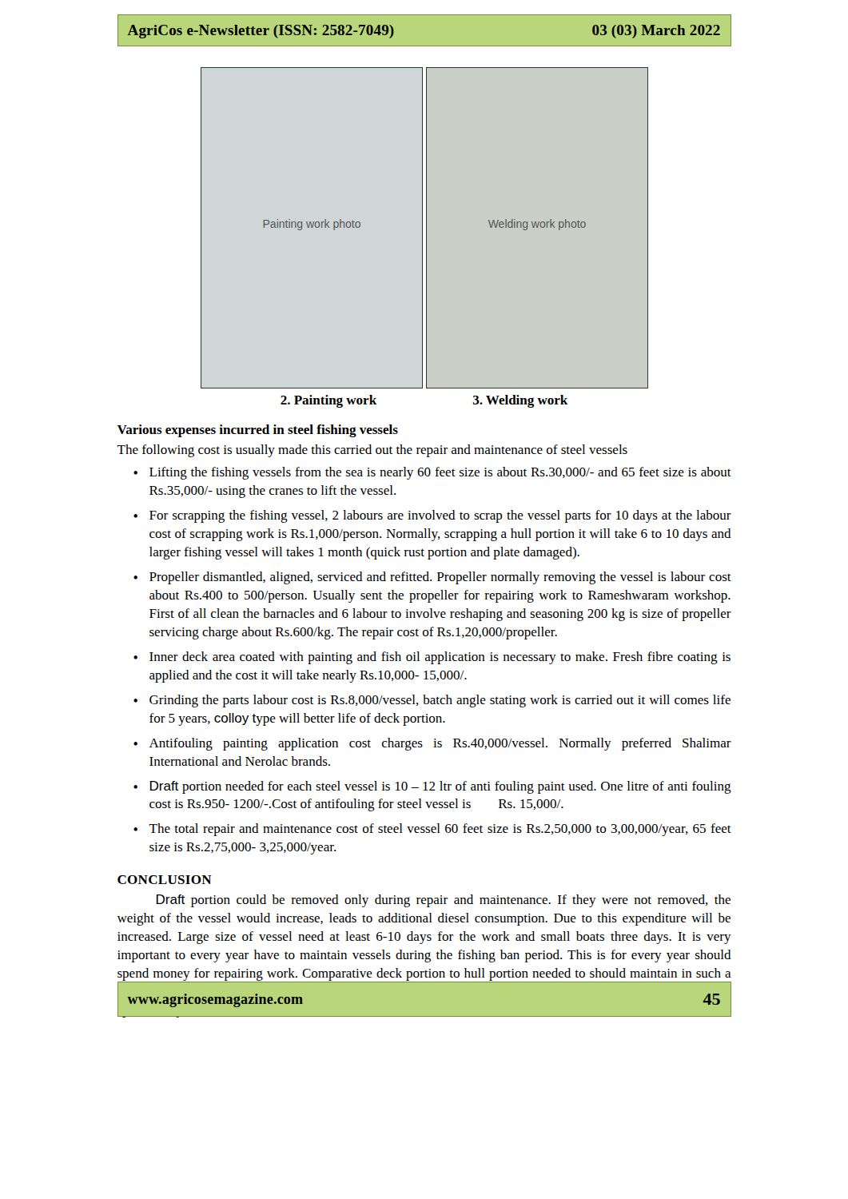AgriCos e-Newsletter (ISSN: 2582-7049)
03 (03) March 2022
2. Painting work
3. Welding work
Various expenses incurred in steel fishing vessels
The following cost is usually made this carried out the repair and maintenance of steel vessels
Lifting the fishing vessels from the sea is nearly 60 feet size is about Rs.30,000/- and 65 feet size is about Rs.35,000/- using the cranes to lift the vessel.
For scrapping the fishing vessel, 2 labours are involved to scrap the vessel parts for 10 days at the labour cost of scrapping work is Rs.1,000/person. Normally, scrapping a hull portion it will take 6 to 10 days and larger fishing vessel will takes 1 month (quick rust portion and plate damaged).
Propeller dismantled, aligned, serviced and refitted. Propeller normally removing the vessel is labour cost about Rs.400 to 500/person. Usually sent the propeller for repairing work to Rameshwaram workshop. First of all clean the barnacles and 6 labour to involve reshaping and seasoning 200 kg is size of propeller servicing charge about Rs.600/kg. The repair cost of Rs.1,20,000/propeller.
Inner deck area coated with painting and fish oil application is necessary to make. Fresh fibre coating is applied and the cost it will take nearly Rs.10,000- 15,000/.
Grinding the parts labour cost is Rs.8,000/vessel, batch angle stating work is carried out it will comes life for 5 years, colloy type will better life of deck portion.
Antifouling painting application cost charges is Rs.40,000/vessel. Normally preferred Shalimar International and Nerolac brands.
Draft portion needed for each steel vessel is 10 – 12 ltr of anti fouling paint used. One litre of anti fouling cost is Rs.950- 1200/-.Cost of antifouling for steel vessel is Rs. 15,000/.
The total repair and maintenance cost of steel vessel 60 feet size is Rs.2,50,000 to 3,00,000/year, 65 feet size is Rs.2,75,000- 3,25,000/year.
CONCLUSION
Draft portion could be removed only during repair and maintenance. If they were not removed, the weight of the vessel would increase, leads to additional diesel consumption. Due to this expenditure will be increased. Large size of vessel need at least 6-10 days for the work and small boats three days. It is very important to every year have to maintain vessels during the fishing ban period. This is for every year should spend money for repairing work. Comparative deck portion to hull portion needed to should maintain in such a right manner. Otherwise turn to reflect on the returns. All life saving appliances of IRS approved standards specified by MMD are available on board.
www.agricosemagazine.com
45